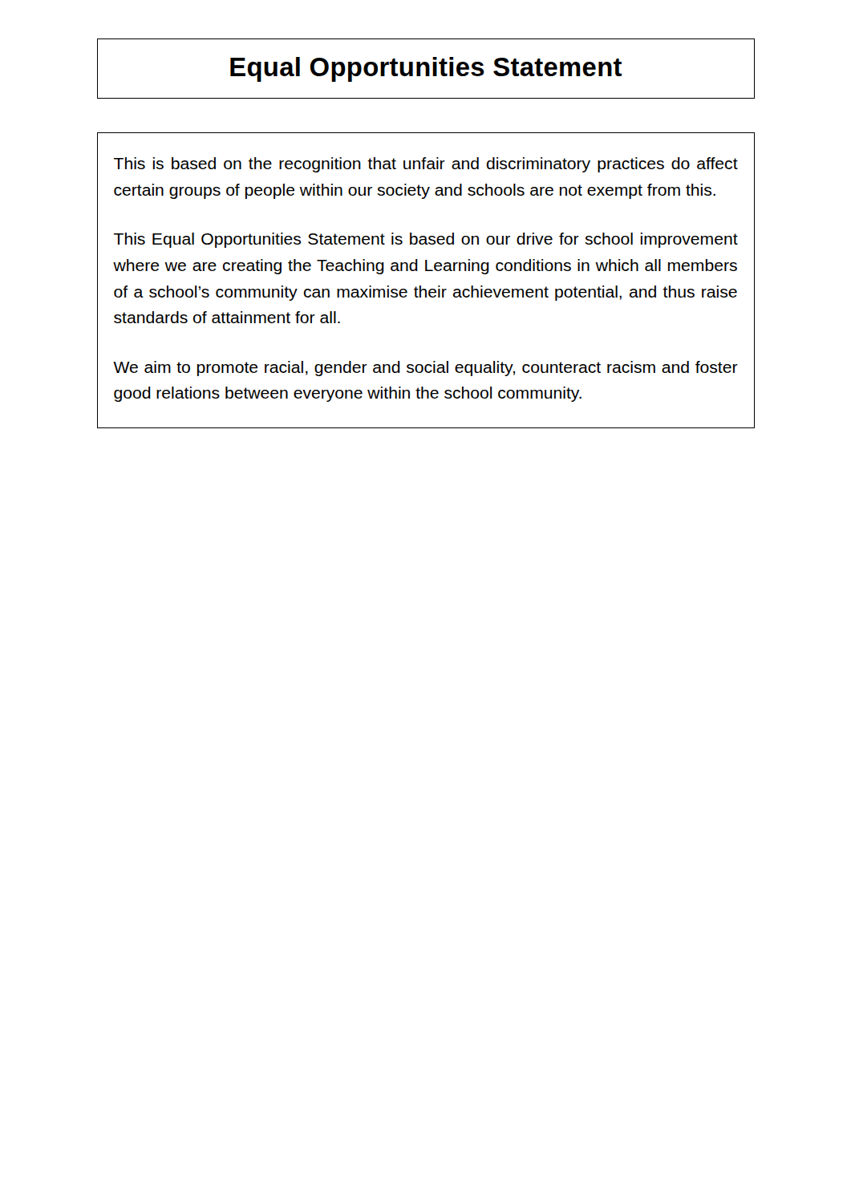Equal Opportunities Statement
This is based on the recognition that unfair and discriminatory practices do affect certain groups of people within our society and schools are not exempt from this.
This Equal Opportunities Statement is based on our drive for school improvement where we are creating the Teaching and Learning conditions in which all members of a school’s community can maximise their achievement potential, and thus raise standards of attainment for all.
We aim to promote racial, gender and social equality, counteract racism and foster good relations between everyone within the school community.